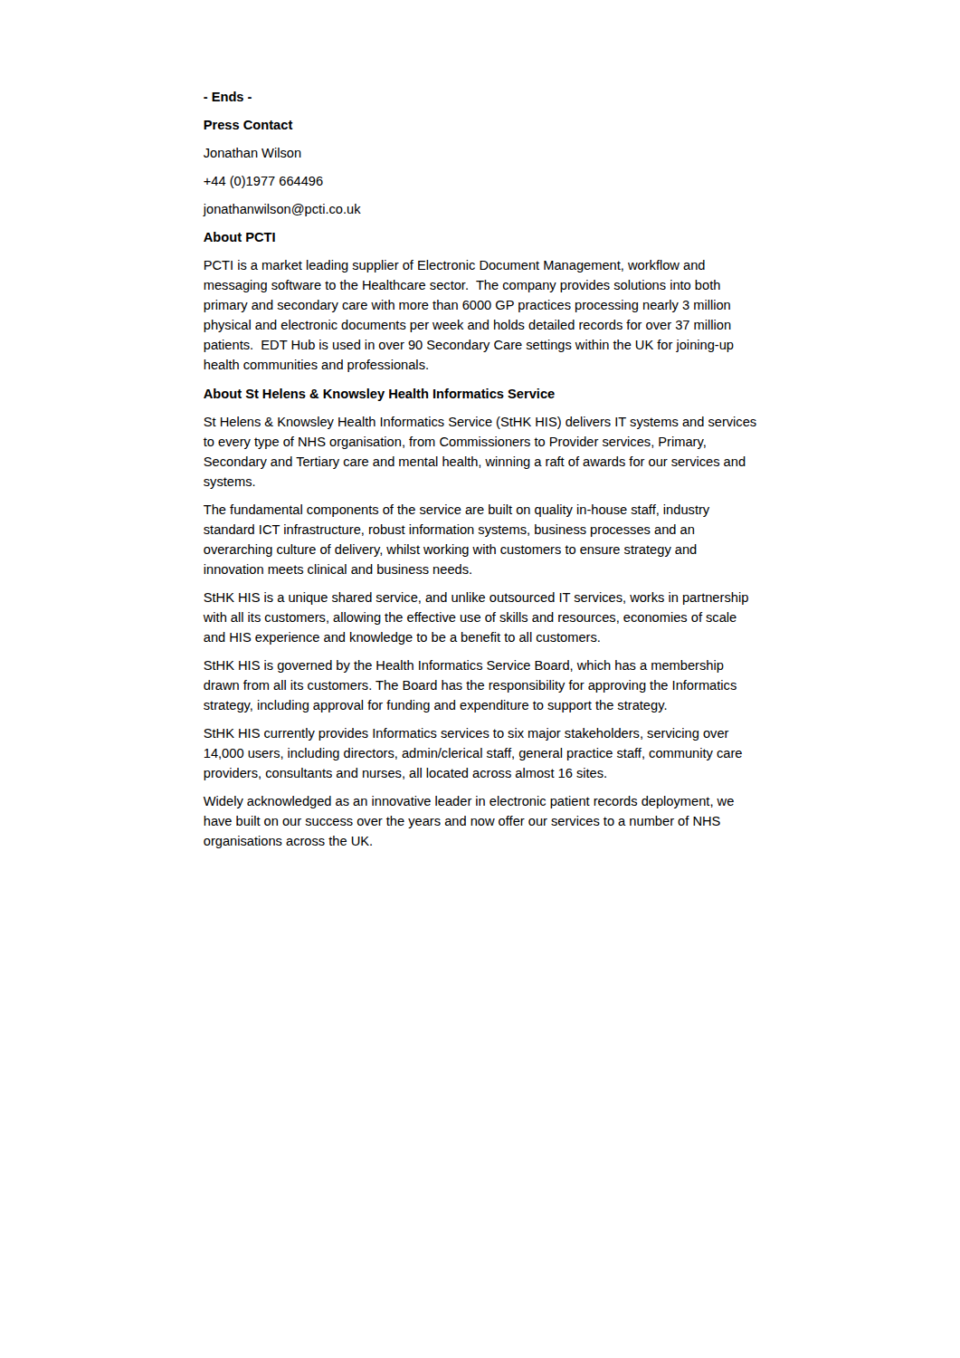- Ends -
Press Contact
Jonathan Wilson
+44 (0)1977 664496
jonathanwilson@pcti.co.uk
About PCTI
PCTI is a market leading supplier of Electronic Document Management, workflow and messaging software to the Healthcare sector. The company provides solutions into both primary and secondary care with more than 6000 GP practices processing nearly 3 million physical and electronic documents per week and holds detailed records for over 37 million patients. EDT Hub is used in over 90 Secondary Care settings within the UK for joining-up health communities and professionals.
About St Helens & Knowsley Health Informatics Service
St Helens & Knowsley Health Informatics Service (StHK HIS) delivers IT systems and services to every type of NHS organisation, from Commissioners to Provider services, Primary, Secondary and Tertiary care and mental health, winning a raft of awards for our services and systems.
The fundamental components of the service are built on quality in-house staff, industry standard ICT infrastructure, robust information systems, business processes and an overarching culture of delivery, whilst working with customers to ensure strategy and innovation meets clinical and business needs.
StHK HIS is a unique shared service, and unlike outsourced IT services, works in partnership with all its customers, allowing the effective use of skills and resources, economies of scale and HIS experience and knowledge to be a benefit to all customers.
StHK HIS is governed by the Health Informatics Service Board, which has a membership drawn from all its customers. The Board has the responsibility for approving the Informatics strategy, including approval for funding and expenditure to support the strategy.
StHK HIS currently provides Informatics services to six major stakeholders, servicing over 14,000 users, including directors, admin/clerical staff, general practice staff, community care providers, consultants and nurses, all located across almost 16 sites.
Widely acknowledged as an innovative leader in electronic patient records deployment, we have built on our success over the years and now offer our services to a number of NHS organisations across the UK.